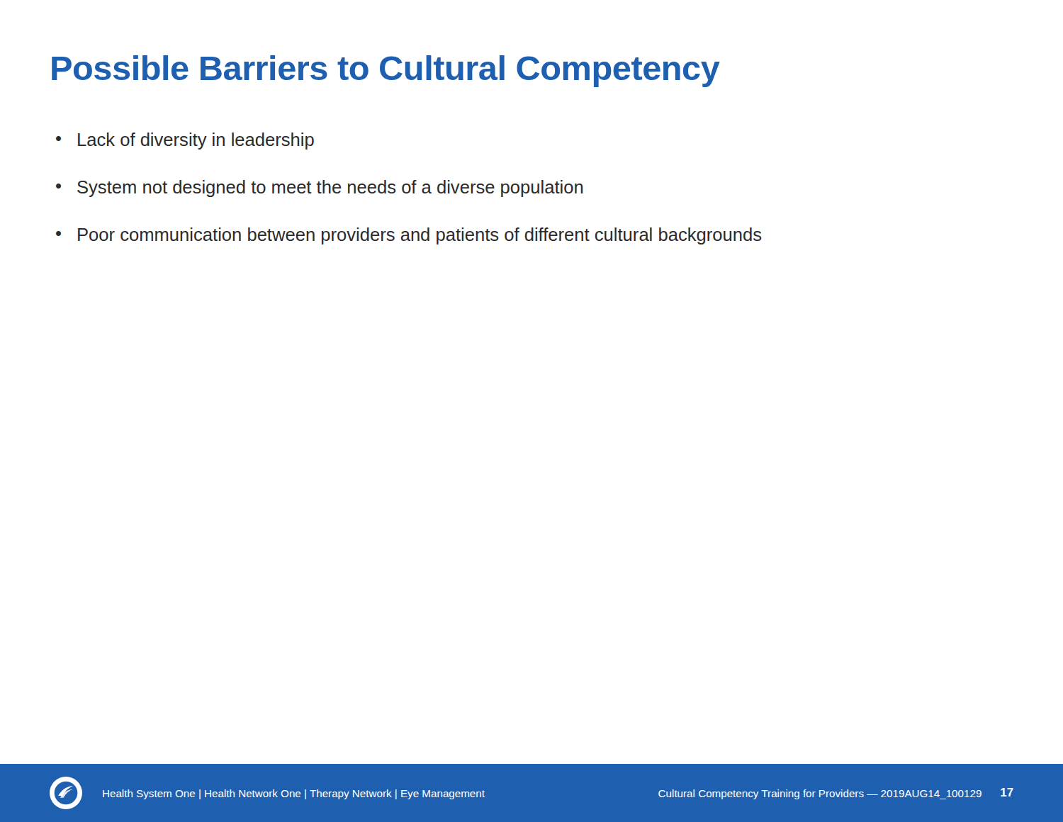Possible Barriers to Cultural Competency
Lack of diversity in leadership
System not designed to meet the needs of a diverse population
Poor communication between providers and patients of different cultural backgrounds
Health System One | Health Network One | Therapy Network | Eye Management
Cultural Competency Training for Providers — 2019AUG14_100129 17